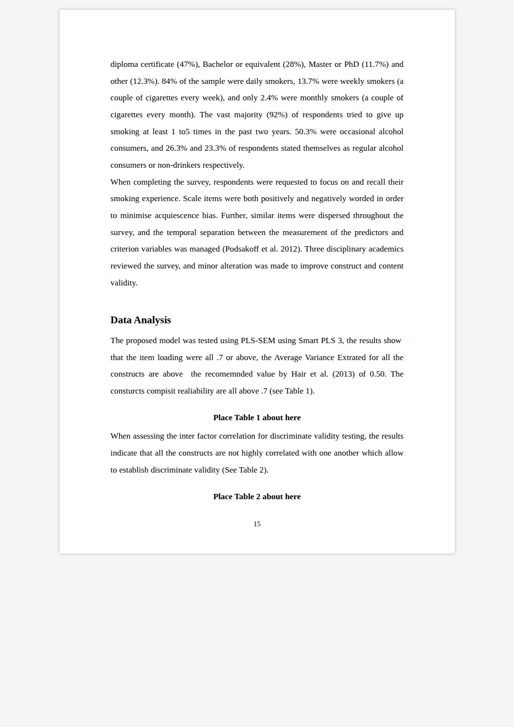diploma certificate (47%), Bachelor or equivalent (28%), Master or PhD (11.7%) and other (12.3%). 84% of the sample were daily smokers, 13.7% were weekly smokers (a couple of cigarettes every week), and only 2.4% were monthly smokers (a couple of cigarettes every month). The vast majority (92%) of respondents tried to give up smoking at least 1 to5 times in the past two years. 50.3% were occasional alcohol consumers, and 26.3% and 23.3% of respondents stated themselves as regular alcohol consumers or non-drinkers respectively.
When completing the survey, respondents were requested to focus on and recall their smoking experience. Scale items were both positively and negatively worded in order to minimise acquiescence bias. Further, similar items were dispersed throughout the survey, and the temporal separation between the measurement of the predictors and criterion variables was managed (Podsakoff et al. 2012). Three disciplinary academics reviewed the survey, and minor alteration was made to improve construct and content validity.
Data Analysis
The proposed model was tested using PLS-SEM using Smart PLS 3, the results show that the item loading were all .7 or above, the Average Variance Extrated for all the constructs are above the recomemnded value by Hair et al. (2013) of 0.50. The consturcts compisit realiability are all above .7 (see Table 1).
Place Table 1 about here
When assessing the inter factor correlation for discriminate validity testing, the results indicate that all the constructs are not highly correlated with one another which allow to establish discriminate validity (See Table 2).
Place Table 2 about here
15